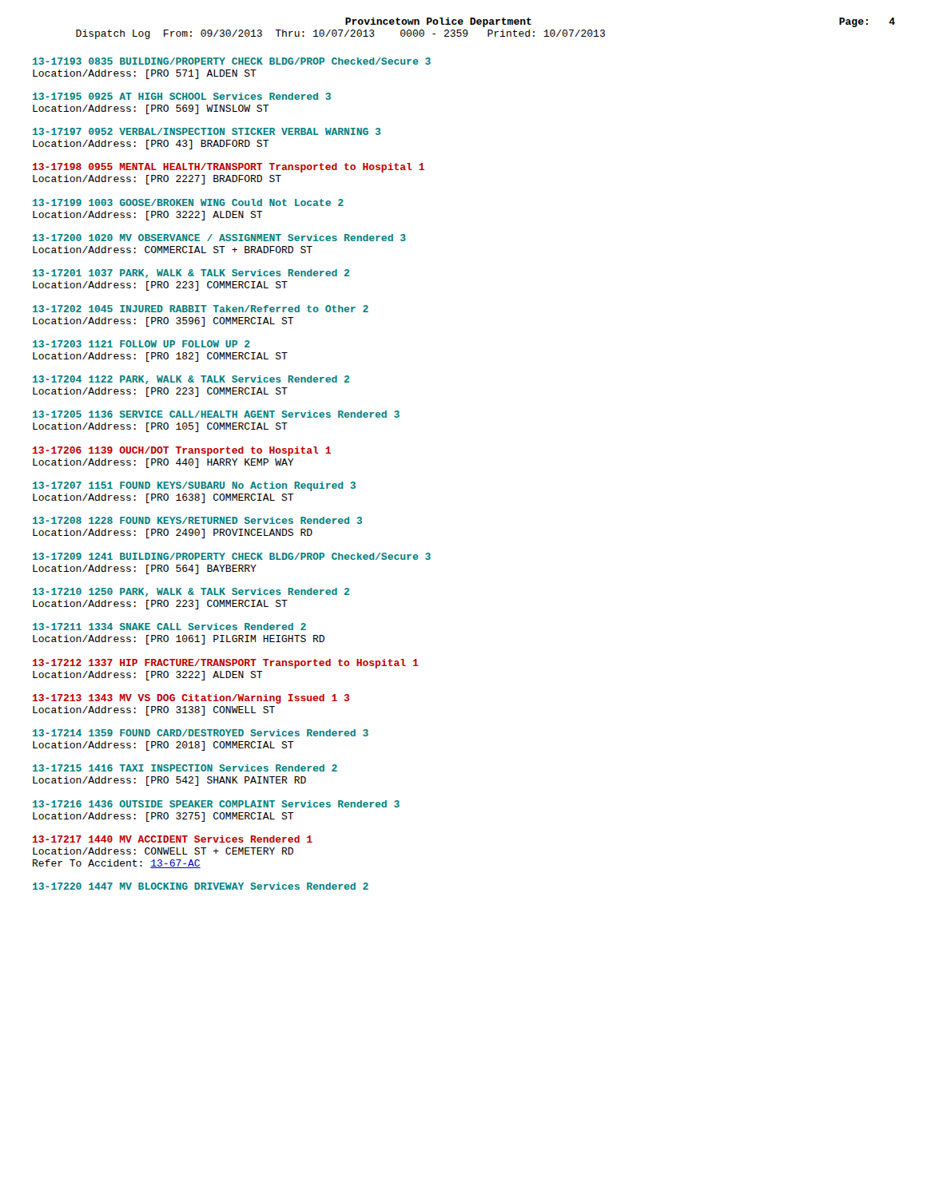Provincetown Police Department Page: 4
Dispatch Log From: 09/30/2013 Thru: 10/07/2013 0000 - 2359 Printed: 10/07/2013
13-17193 0835 BUILDING/PROPERTY CHECK BLDG/PROP Checked/Secure 3
Location/Address: [PRO 571] ALDEN ST
13-17195 0925 AT HIGH SCHOOL Services Rendered 3
Location/Address: [PRO 569] WINSLOW ST
13-17197 0952 VERBAL/INSPECTION STICKER VERBAL WARNING 3
Location/Address: [PRO 43] BRADFORD ST
13-17198 0955 MENTAL HEALTH/TRANSPORT Transported to Hospital 1
Location/Address: [PRO 2227] BRADFORD ST
13-17199 1003 GOOSE/BROKEN WING Could Not Locate 2
Location/Address: [PRO 3222] ALDEN ST
13-17200 1020 MV OBSERVANCE / ASSIGNMENT Services Rendered 3
Location/Address: COMMERCIAL ST + BRADFORD ST
13-17201 1037 PARK, WALK & TALK Services Rendered 2
Location/Address: [PRO 223] COMMERCIAL ST
13-17202 1045 INJURED RABBIT Taken/Referred to Other 2
Location/Address: [PRO 3596] COMMERCIAL ST
13-17203 1121 FOLLOW UP FOLLOW UP 2
Location/Address: [PRO 182] COMMERCIAL ST
13-17204 1122 PARK, WALK & TALK Services Rendered 2
Location/Address: [PRO 223] COMMERCIAL ST
13-17205 1136 SERVICE CALL/HEALTH AGENT Services Rendered 3
Location/Address: [PRO 105] COMMERCIAL ST
13-17206 1139 OUCH/DOT Transported to Hospital 1
Location/Address: [PRO 440] HARRY KEMP WAY
13-17207 1151 FOUND KEYS/SUBARU No Action Required 3
Location/Address: [PRO 1638] COMMERCIAL ST
13-17208 1228 FOUND KEYS/RETURNED Services Rendered 3
Location/Address: [PRO 2490] PROVINCELANDS RD
13-17209 1241 BUILDING/PROPERTY CHECK BLDG/PROP Checked/Secure 3
Location/Address: [PRO 564] BAYBERRY
13-17210 1250 PARK, WALK & TALK Services Rendered 2
Location/Address: [PRO 223] COMMERCIAL ST
13-17211 1334 SNAKE CALL Services Rendered 2
Location/Address: [PRO 1061] PILGRIM HEIGHTS RD
13-17212 1337 HIP FRACTURE/TRANSPORT Transported to Hospital 1
Location/Address: [PRO 3222] ALDEN ST
13-17213 1343 MV VS DOG Citation/Warning Issued 1 3
Location/Address: [PRO 3138] CONWELL ST
13-17214 1359 FOUND CARD/DESTROYED Services Rendered 3
Location/Address: [PRO 2018] COMMERCIAL ST
13-17215 1416 TAXI INSPECTION Services Rendered 2
Location/Address: [PRO 542] SHANK PAINTER RD
13-17216 1436 OUTSIDE SPEAKER COMPLAINT Services Rendered 3
Location/Address: [PRO 3275] COMMERCIAL ST
13-17217 1440 MV ACCIDENT Services Rendered 1
Location/Address: CONWELL ST + CEMETERY RD
Refer To Accident: 13-67-AC
13-17220 1447 MV BLOCKING DRIVEWAY Services Rendered 2